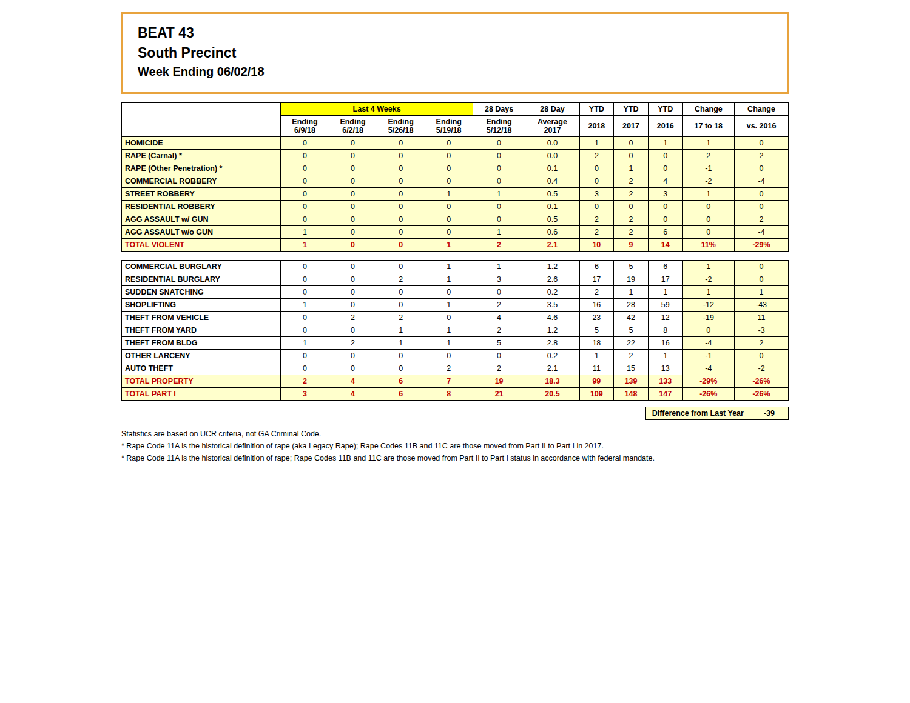BEAT 43
South Precinct
Week Ending 06/02/18
| | Last 4 Weeks | 28 Days | 28 Day | YTD | YTD | YTD | Change | Change |
| --- | --- | --- | --- | --- | --- | --- | --- | --- |
| Ending 6/9/18 | Ending 6/2/18 | Ending 5/26/18 | Ending 5/19/18 | Ending 5/12/18 | Average 2017 | 2018 | 2017 | 2016 | 17 to 18 | vs. 2016 |
| HOMICIDE | 0 | 0 | 0 | 0 | 0 | 0.0 | 1 | 0 | 1 | 1 | 0 |
| RAPE (Carnal) * | 0 | 0 | 0 | 0 | 0 | 0.0 | 2 | 0 | 0 | 2 | 2 |
| RAPE (Other Penetration) * | 0 | 0 | 0 | 0 | 0 | 0.1 | 0 | 1 | 0 | -1 | 0 |
| COMMERCIAL ROBBERY | 0 | 0 | 0 | 0 | 0 | 0.4 | 0 | 2 | 4 | -2 | -4 |
| STREET ROBBERY | 0 | 0 | 0 | 1 | 1 | 0.5 | 3 | 2 | 3 | 1 | 0 |
| RESIDENTIAL ROBBERY | 0 | 0 | 0 | 0 | 0 | 0.1 | 0 | 0 | 0 | 0 | 0 |
| AGG ASSAULT w/ GUN | 0 | 0 | 0 | 0 | 0 | 0.5 | 2 | 2 | 0 | 0 | 2 |
| AGG ASSAULT w/o GUN | 1 | 0 | 0 | 0 | 1 | 0.6 | 2 | 2 | 6 | 0 | -4 |
| TOTAL VIOLENT | 1 | 0 | 0 | 1 | 2 | 2.1 | 10 | 9 | 14 | 11% | -29% |
| COMMERCIAL BURGLARY | 0 | 0 | 0 | 1 | 1 | 1.2 | 6 | 5 | 6 | 1 | 0 |
| RESIDENTIAL BURGLARY | 0 | 0 | 2 | 1 | 3 | 2.6 | 17 | 19 | 17 | -2 | 0 |
| SUDDEN SNATCHING | 0 | 0 | 0 | 0 | 0 | 0.2 | 2 | 1 | 1 | 1 | 1 |
| SHOPLIFTING | 1 | 0 | 0 | 1 | 2 | 3.5 | 16 | 28 | 59 | -12 | -43 |
| THEFT FROM VEHICLE | 0 | 2 | 2 | 0 | 4 | 4.6 | 23 | 42 | 12 | -19 | 11 |
| THEFT FROM YARD | 0 | 0 | 1 | 1 | 2 | 1.2 | 5 | 5 | 8 | 0 | -3 |
| THEFT FROM BLDG | 1 | 2 | 1 | 1 | 5 | 2.8 | 18 | 22 | 16 | -4 | 2 |
| OTHER LARCENY | 0 | 0 | 0 | 0 | 0 | 0.2 | 1 | 2 | 1 | -1 | 0 |
| AUTO THEFT | 0 | 0 | 0 | 2 | 2 | 2.1 | 11 | 15 | 13 | -4 | -2 |
| TOTAL PROPERTY | 2 | 4 | 6 | 7 | 19 | 18.3 | 99 | 139 | 133 | -29% | -26% |
| TOTAL PART I | 3 | 4 | 6 | 8 | 21 | 20.5 | 109 | 148 | 147 | -26% | -26% |
Difference from Last Year
-39
Statistics are based on UCR criteria, not GA Criminal Code.
* Rape Code 11A is the historical definition of rape (aka Legacy Rape); Rape Codes 11B and 11C are those moved from Part II to Part I in 2017.
* Rape Code 11A is the historical definition of rape; Rape Codes 11B and 11C are those moved from Part II to Part I status in accordance with federal mandate.